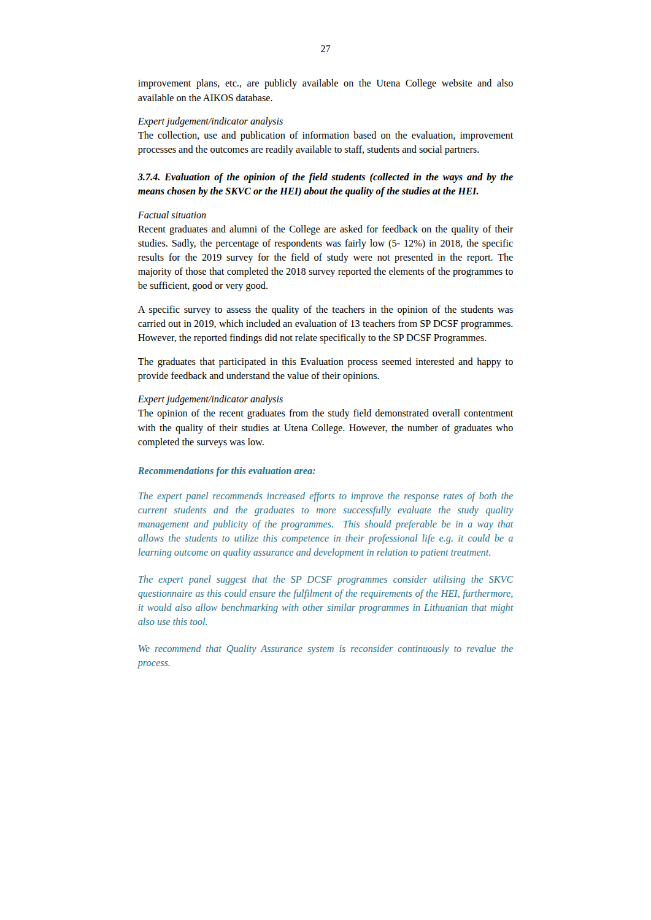27
improvement plans, etc., are publicly available on the Utena College website and also available on the AIKOS database.
Expert judgement/indicator analysis
The collection, use and publication of information based on the evaluation, improvement processes and the outcomes are readily available to staff, students and social partners.
3.7.4. Evaluation of the opinion of the field students (collected in the ways and by the means chosen by the SKVC or the HEI) about the quality of the studies at the HEI.
Factual situation
Recent graduates and alumni of the College are asked for feedback on the quality of their studies. Sadly, the percentage of respondents was fairly low (5- 12%) in 2018, the specific results for the 2019 survey for the field of study were not presented in the report. The majority of those that completed the 2018 survey reported the elements of the programmes to be sufficient, good or very good.
A specific survey to assess the quality of the teachers in the opinion of the students was carried out in 2019, which included an evaluation of 13 teachers from SP DCSF programmes. However, the reported findings did not relate specifically to the SP DCSF Programmes.
The graduates that participated in this Evaluation process seemed interested and happy to provide feedback and understand the value of their opinions.
Expert judgement/indicator analysis
The opinion of the recent graduates from the study field demonstrated overall contentment with the quality of their studies at Utena College. However, the number of graduates who completed the surveys was low.
Recommendations for this evaluation area:
The expert panel recommends increased efforts to improve the response rates of both the current students and the graduates to more successfully evaluate the study quality management and publicity of the programmes. This should preferable be in a way that allows the students to utilize this competence in their professional life e.g. it could be a learning outcome on quality assurance and development in relation to patient treatment.
The expert panel suggest that the SP DCSF programmes consider utilising the SKVC questionnaire as this could ensure the fulfilment of the requirements of the HEI, furthermore, it would also allow benchmarking with other similar programmes in Lithuanian that might also use this tool.
We recommend that Quality Assurance system is reconsider continuously to revalue the process.